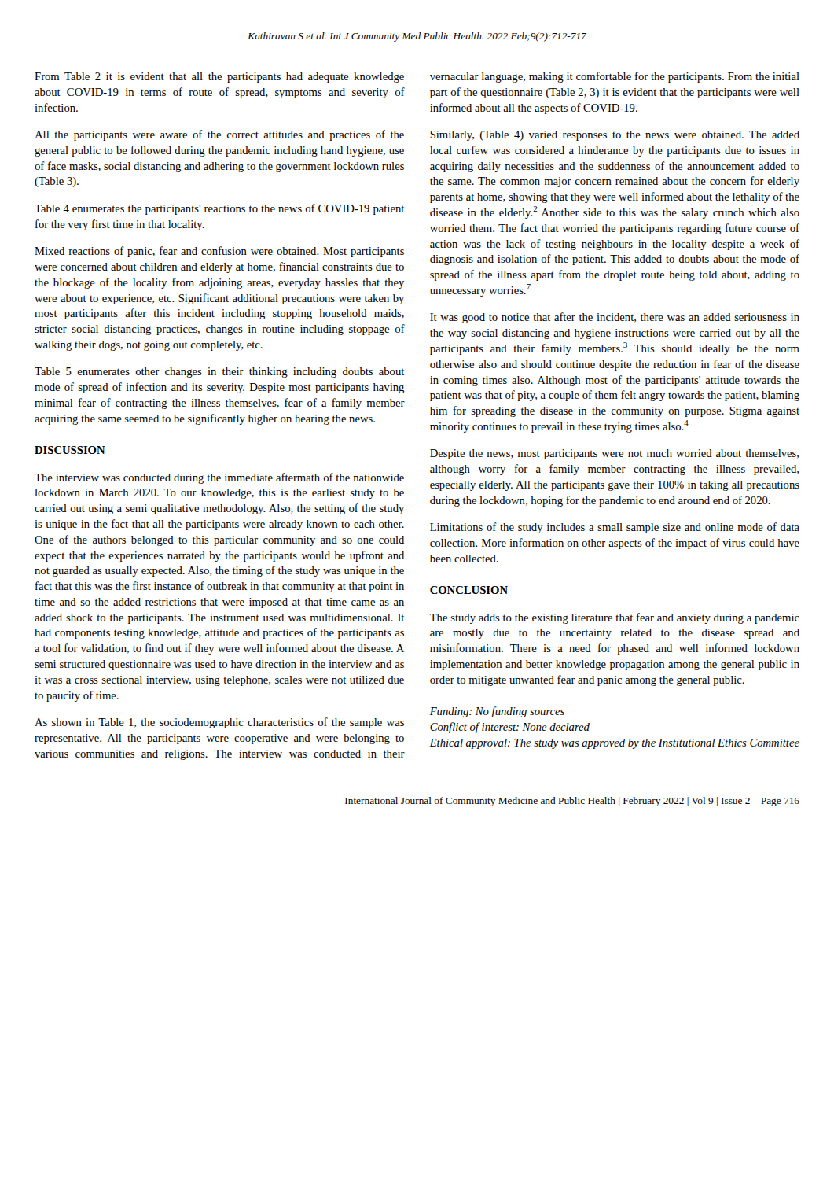Kathiravan S et al. Int J Community Med Public Health. 2022 Feb;9(2):712-717
From Table 2 it is evident that all the participants had adequate knowledge about COVID-19 in terms of route of spread, symptoms and severity of infection.
All the participants were aware of the correct attitudes and practices of the general public to be followed during the pandemic including hand hygiene, use of face masks, social distancing and adhering to the government lockdown rules (Table 3).
Table 4 enumerates the participants' reactions to the news of COVID-19 patient for the very first time in that locality.
Mixed reactions of panic, fear and confusion were obtained. Most participants were concerned about children and elderly at home, financial constraints due to the blockage of the locality from adjoining areas, everyday hassles that they were about to experience, etc. Significant additional precautions were taken by most participants after this incident including stopping household maids, stricter social distancing practices, changes in routine including stoppage of walking their dogs, not going out completely, etc.
Table 5 enumerates other changes in their thinking including doubts about mode of spread of infection and its severity. Despite most participants having minimal fear of contracting the illness themselves, fear of a family member acquiring the same seemed to be significantly higher on hearing the news.
DISCUSSION
The interview was conducted during the immediate aftermath of the nationwide lockdown in March 2020. To our knowledge, this is the earliest study to be carried out using a semi qualitative methodology. Also, the setting of the study is unique in the fact that all the participants were already known to each other. One of the authors belonged to this particular community and so one could expect that the experiences narrated by the participants would be upfront and not guarded as usually expected. Also, the timing of the study was unique in the fact that this was the first instance of outbreak in that community at that point in time and so the added restrictions that were imposed at that time came as an added shock to the participants. The instrument used was multidimensional. It had components testing knowledge, attitude and practices of the participants as a tool for validation, to find out if they were well informed about the disease. A semi structured questionnaire was used to have direction in the interview and as it was a cross sectional interview, using telephone, scales were not utilized due to paucity of time.
As shown in Table 1, the sociodemographic characteristics of the sample was representative. All the participants were cooperative and were belonging to various communities and religions. The interview was conducted in their vernacular language, making it comfortable for the participants. From the initial part of the questionnaire (Table 2, 3) it is evident that the participants were well informed about all the aspects of COVID-19.
Similarly, (Table 4) varied responses to the news were obtained. The added local curfew was considered a hinderance by the participants due to issues in acquiring daily necessities and the suddenness of the announcement added to the same. The common major concern remained about the concern for elderly parents at home, showing that they were well informed about the lethality of the disease in the elderly.2 Another side to this was the salary crunch which also worried them. The fact that worried the participants regarding future course of action was the lack of testing neighbours in the locality despite a week of diagnosis and isolation of the patient. This added to doubts about the mode of spread of the illness apart from the droplet route being told about, adding to unnecessary worries.7
It was good to notice that after the incident, there was an added seriousness in the way social distancing and hygiene instructions were carried out by all the participants and their family members.3 This should ideally be the norm otherwise also and should continue despite the reduction in fear of the disease in coming times also. Although most of the participants' attitude towards the patient was that of pity, a couple of them felt angry towards the patient, blaming him for spreading the disease in the community on purpose. Stigma against minority continues to prevail in these trying times also.4
Despite the news, most participants were not much worried about themselves, although worry for a family member contracting the illness prevailed, especially elderly. All the participants gave their 100% in taking all precautions during the lockdown, hoping for the pandemic to end around end of 2020.
Limitations of the study includes a small sample size and online mode of data collection. More information on other aspects of the impact of virus could have been collected.
CONCLUSION
The study adds to the existing literature that fear and anxiety during a pandemic are mostly due to the uncertainty related to the disease spread and misinformation. There is a need for phased and well informed lockdown implementation and better knowledge propagation among the general public in order to mitigate unwanted fear and panic among the general public.
Funding: No funding sources
Conflict of interest: None declared
Ethical approval: The study was approved by the Institutional Ethics Committee
International Journal of Community Medicine and Public Health | February 2022 | Vol 9 | Issue 2 Page 716